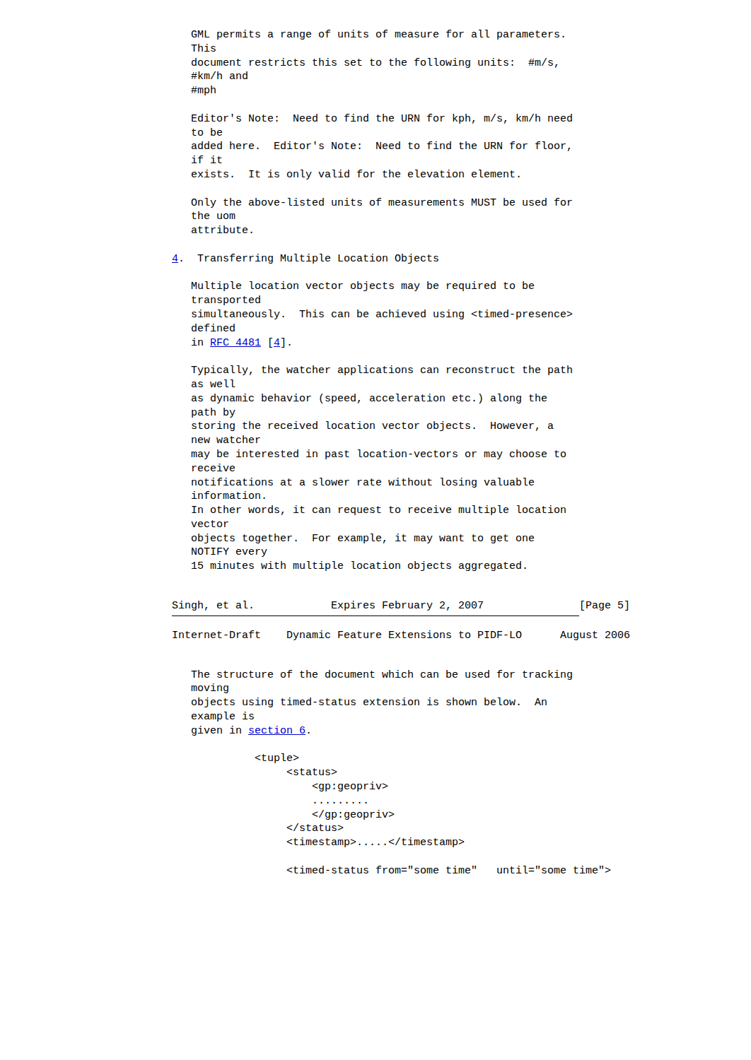GML permits a range of units of measure for all parameters. This document restricts this set to the following units: #m/s, #km/h and #mph
Editor's Note: Need to find the URN for kph, m/s, km/h need to be added here. Editor's Note: Need to find the URN for floor, if it exists. It is only valid for the elevation element.
Only the above-listed units of measurements MUST be used for the uom attribute.
4. Transferring Multiple Location Objects
Multiple location vector objects may be required to be transported simultaneously. This can be achieved using <timed-presence> defined in RFC 4481 [4].
Typically, the watcher applications can reconstruct the path as well as dynamic behavior (speed, acceleration etc.) along the path by storing the received location vector objects. However, a new watcher may be interested in past location-vectors or may choose to receive notifications at a slower rate without losing valuable information. In other words, it can request to receive multiple location vector objects together. For example, it may want to get one NOTIFY every 15 minutes with multiple location objects aggregated.
Singh, et al. Expires February 2, 2007 [Page 5]
Internet-Draft Dynamic Feature Extensions to PIDF-LO August 2006
The structure of the document which can be used for tracking moving objects using timed-status extension is shown below. An example is given in section 6.
             <tuple>
                  <status>
                      <gp:geopriv>
                      .........
                      </gp:geopriv>
                  </status>
                  <timestamp>.....</timestamp>

                  <timed-status from="some time"   until="some time">